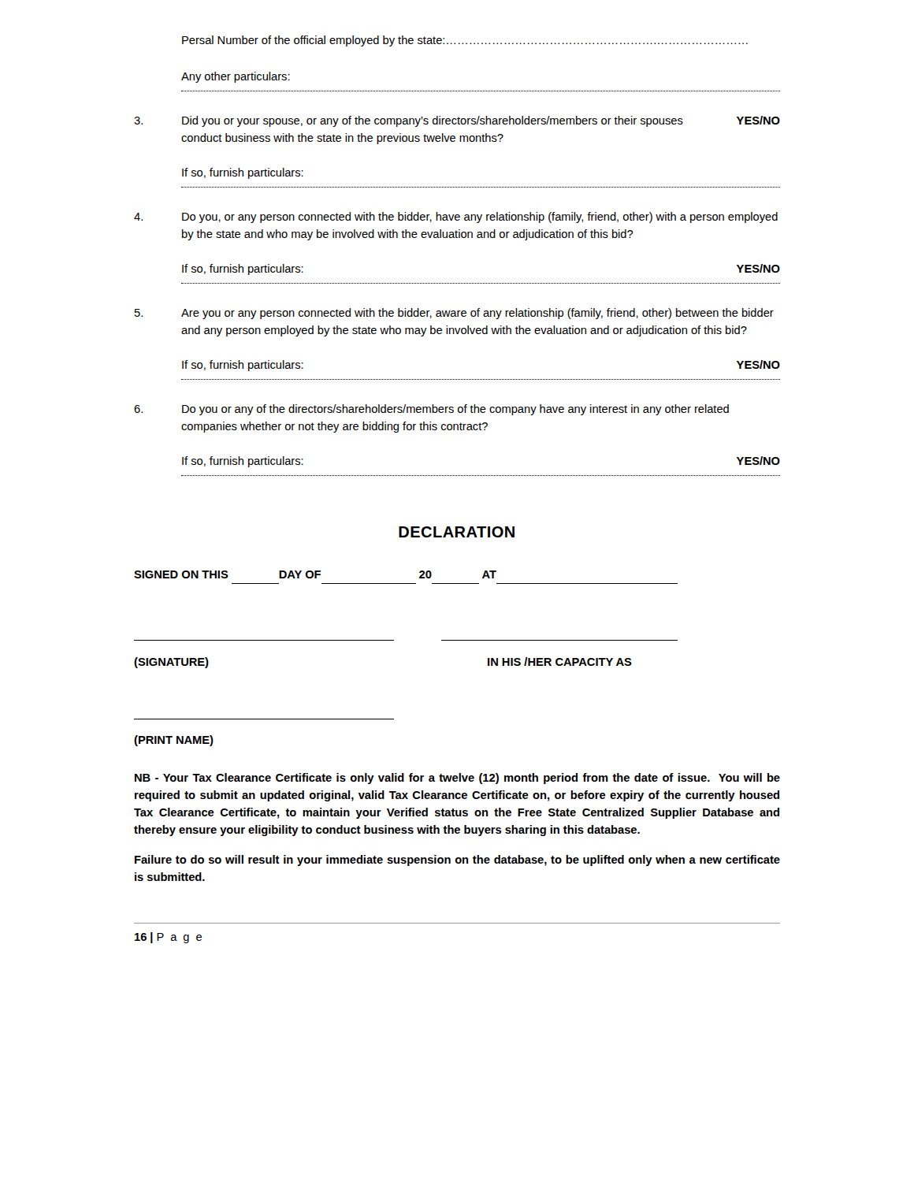Persal Number of the official employed by the state:……………………………………………….……………………
Any other particulars:
3.
YES/NO Did you or your spouse, or any of the company’s directors/shareholders/members or their spouses conduct business with the state in the previous twelve months?
If so, furnish particulars:
4.
Do you, or any person connected with the bidder, have any relationship (family, friend, other) with a person employed by the state and who may be involved with the evaluation and or adjudication of this bid?
YES/NO If so, furnish particulars:
5.
Are you or any person connected with the bidder, aware of any relationship (family, friend, other) between the bidder and any person employed by the state who may be involved with the evaluation and or adjudication of this bid?
YES/NO If so, furnish particulars:
6.
Do you or any of the directors/shareholders/members of the company have any interest in any other related companies whether or not they are bidding for this contract?
YES/NO If so, furnish particulars:
DECLARATION
SIGNED ON THIS DAY OF 20 AT
(SIGNATURE)
IN HIS /HER CAPACITY AS
(PRINT NAME)
NB - Your Tax Clearance Certificate is only valid for a twelve (12) month period from the date of issue. You will be required to submit an updated original, valid Tax Clearance Certificate on, or before expiry of the currently housed Tax Clearance Certificate, to maintain your Verified status on the Free State Centralized Supplier Database and thereby ensure your eligibility to conduct business with the buyers sharing in this database.
Failure to do so will result in your immediate suspension on the database, to be uplifted only when a new certificate is submitted.
16 | P a g e